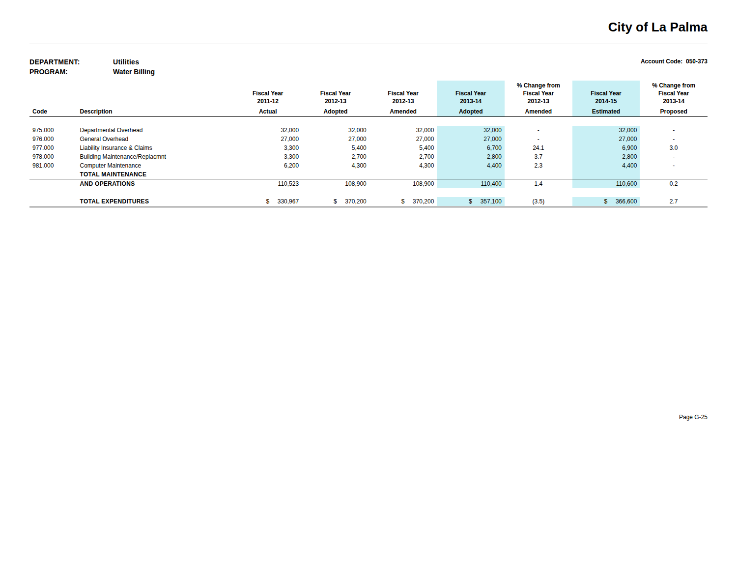City of La Palma
DEPARTMENT: Utilities
Account Code: 050-373
PROGRAM: Water Billing
| | | Fiscal Year 2011-12 | Fiscal Year 2012-13 | Fiscal Year 2012-13 | Fiscal Year 2013-14 | % Change from Fiscal Year 2012-13 | Fiscal Year 2014-15 | % Change from Fiscal Year 2013-14 |
| --- | --- | --- | --- | --- | --- | --- | --- | --- |
| Code | Description | Actual | Adopted | Amended | Adopted | Amended | Estimated | Proposed |
| 975.000 | Departmental Overhead | 32,000 | 32,000 | 32,000 | 32,000 | - | 32,000 | - |
| 976.000 | General Overhead | 27,000 | 27,000 | 27,000 | 27,000 | - | 27,000 | - |
| 977.000 | Liability Insurance & Claims | 3,300 | 5,400 | 5,400 | 6,700 | 24.1 | 6,900 | 3.0 |
| 978.000 | Building Maintenance/Replacmnt | 3,300 | 2,700 | 2,700 | 2,800 | 3.7 | 2,800 | - |
| 981.000 | Computer Maintenance | 6,200 | 4,300 | 4,300 | 4,400 | 2.3 | 4,400 | - |
| | TOTAL MAINTENANCE | | | | | | | |
| | AND OPERATIONS | 110,523 | 108,900 | 108,900 | 110,400 | 1.4 | 110,600 | 0.2 |
| | TOTAL EXPENDITURES | $ 330,967 | $ 370,200 | $ 370,200 | $ 357,100 | (3.5) | $ 366,600 | 2.7 |
Page G-25